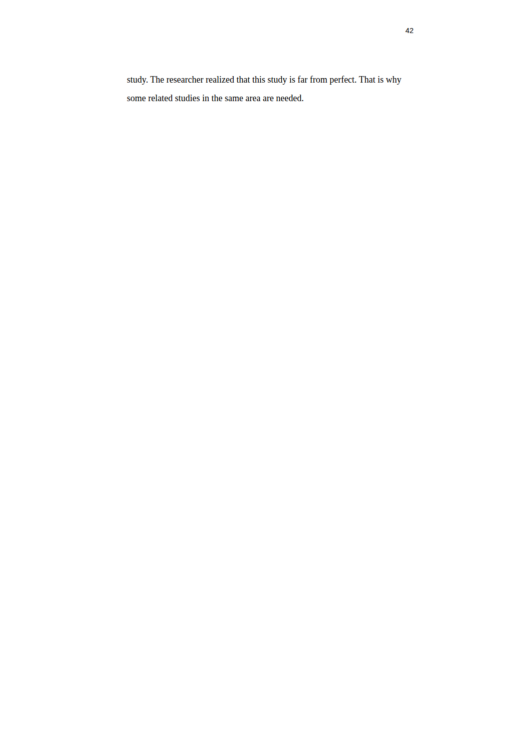42
study. The researcher realized that this study is far from perfect. That is why some related studies in the same area are needed.